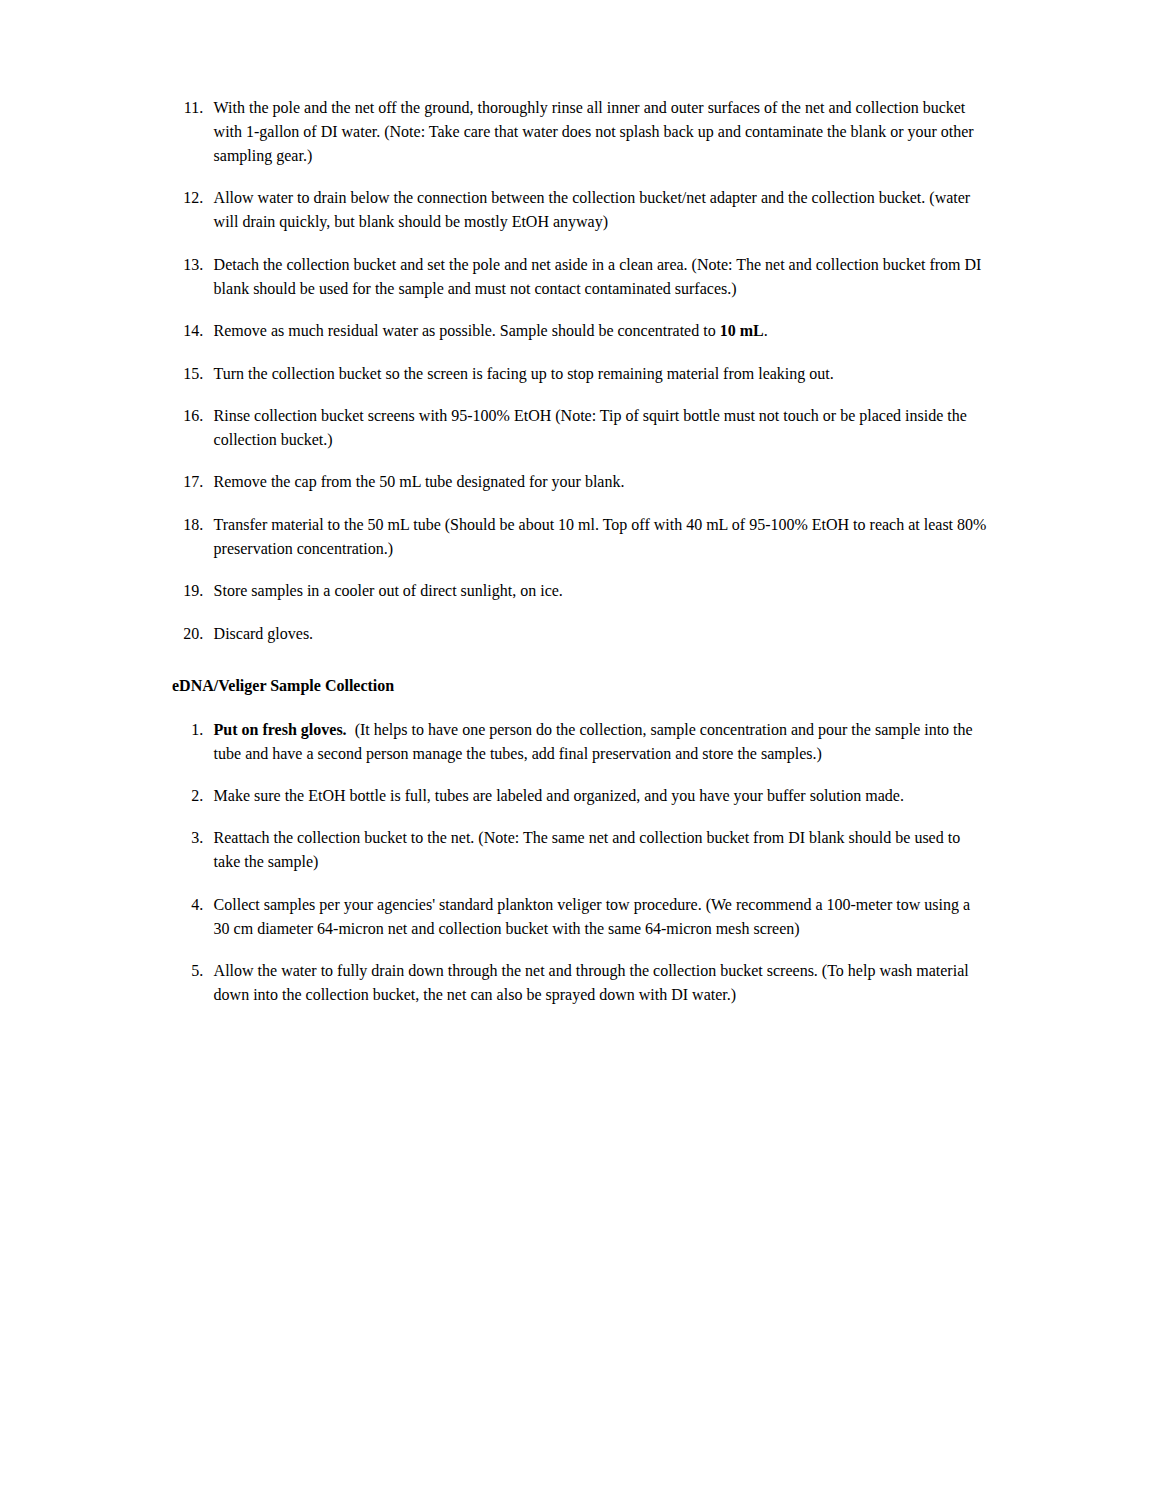With the pole and the net off the ground, thoroughly rinse all inner and outer surfaces of the net and collection bucket with 1-gallon of DI water. (Note: Take care that water does not splash back up and contaminate the blank or your other sampling gear.)
Allow water to drain below the connection between the collection bucket/net adapter and the collection bucket. (water will drain quickly, but blank should be mostly EtOH anyway)
Detach the collection bucket and set the pole and net aside in a clean area. (Note: The net and collection bucket from DI blank should be used for the sample and must not contact contaminated surfaces.)
Remove as much residual water as possible. Sample should be concentrated to 10 mL.
Turn the collection bucket so the screen is facing up to stop remaining material from leaking out.
Rinse collection bucket screens with 95-100% EtOH (Note: Tip of squirt bottle must not touch or be placed inside the collection bucket.)
Remove the cap from the 50 mL tube designated for your blank.
Transfer material to the 50 mL tube (Should be about 10 ml. Top off with 40 mL of 95-100% EtOH to reach at least 80% preservation concentration.)
Store samples in a cooler out of direct sunlight, on ice.
Discard gloves.
eDNA/Veliger Sample Collection
Put on fresh gloves. (It helps to have one person do the collection, sample concentration and pour the sample into the tube and have a second person manage the tubes, add final preservation and store the samples.)
Make sure the EtOH bottle is full, tubes are labeled and organized, and you have your buffer solution made.
Reattach the collection bucket to the net. (Note: The same net and collection bucket from DI blank should be used to take the sample)
Collect samples per your agencies' standard plankton veliger tow procedure. (We recommend a 100-meter tow using a 30 cm diameter 64-micron net and collection bucket with the same 64-micron mesh screen)
Allow the water to fully drain down through the net and through the collection bucket screens. (To help wash material down into the collection bucket, the net can also be sprayed down with DI water.)